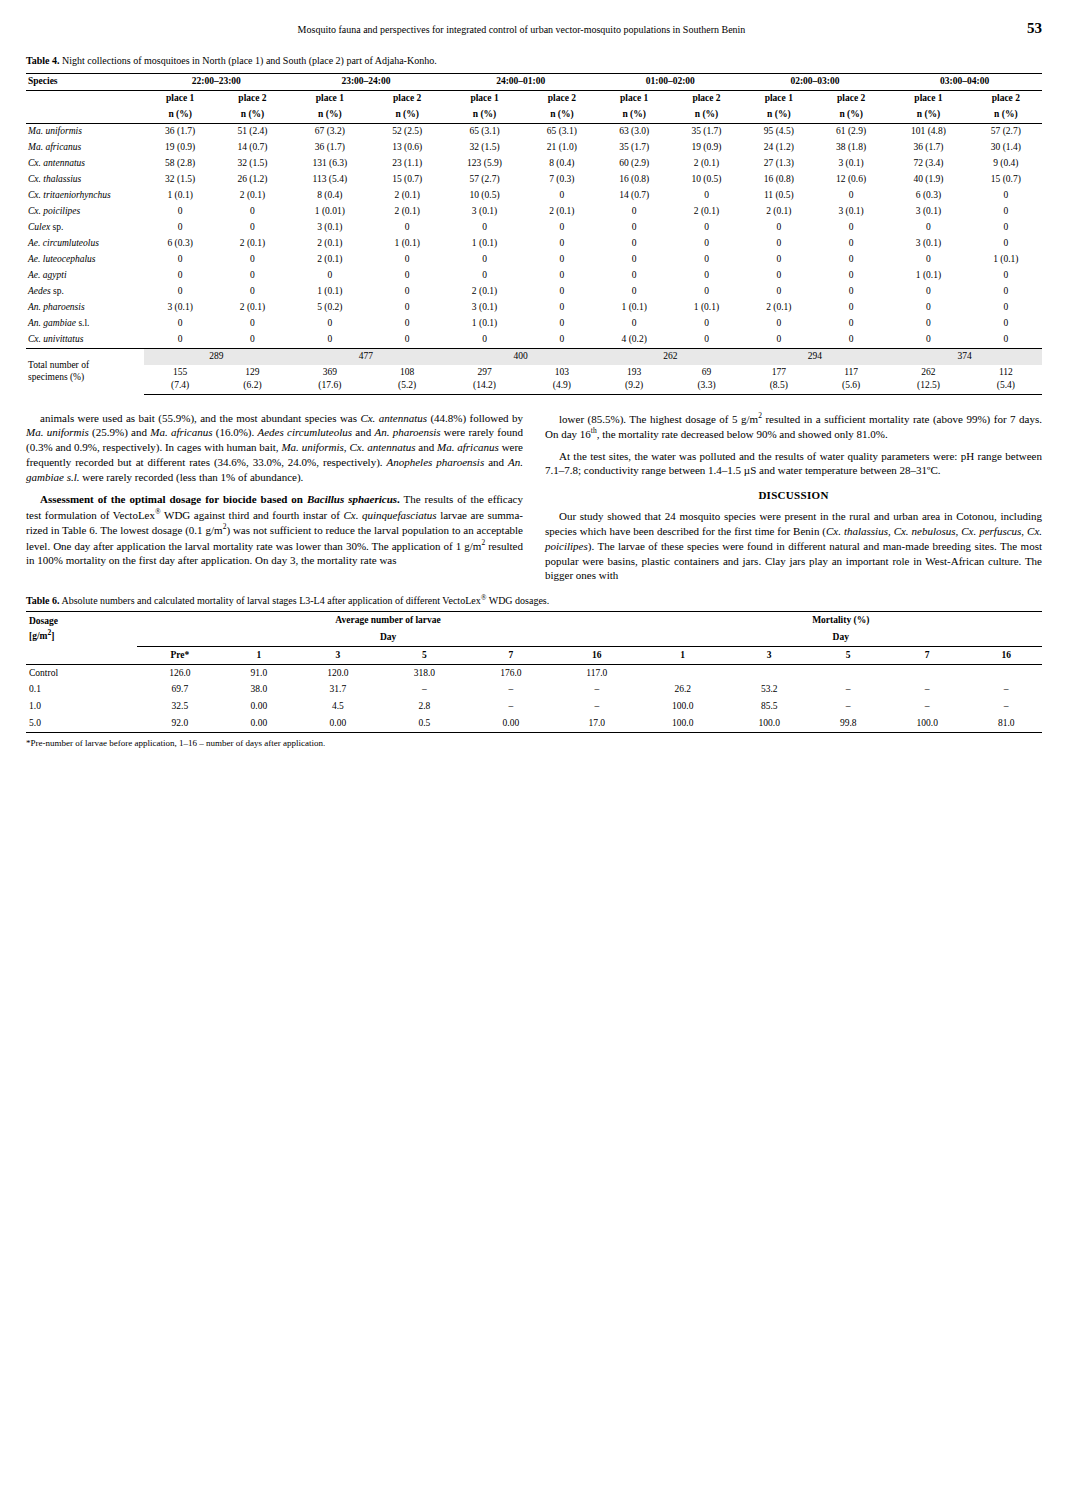Mosquito fauna and perspectives for integrated control of urban vector-mosquito populations in Southern Benin
53
Table 4. Night collections of mosquitoes in North (place 1) and South (place 2) part of Adjaha-Konho.
| Species | 22:00–23:00 | 23:00–24:00 | 24:00–01:00 | 01:00–02:00 | 02:00–03:00 | 03:00–04:00 |
| --- | --- | --- | --- | --- | --- | --- |
| | place 1 | place 2 | place 1 | place 2 | place 1 | place 2 | place 1 | place 2 | place 1 | place 2 | place 1 | place 2 |
| | n (%) | n (%) | n (%) | n (%) | n (%) | n (%) | n (%) | n (%) | n (%) | n (%) | n (%) | n (%) |
| Ma. uniformis | 36 (1.7) | 51 (2.4) | 67 (3.2) | 52 (2.5) | 65 (3.1) | 65 (3.1) | 63 (3.0) | 35 (1.7) | 95 (4.5) | 61 (2.9) | 101 (4.8) | 57 (2.7) |
| Ma. africanus | 19 (0.9) | 14 (0.7) | 36 (1.7) | 13 (0.6) | 32 (1.5) | 21 (1.0) | 35 (1.7) | 19 (0.9) | 24 (1.2) | 38 (1.8) | 36 (1.7) | 30 (1.4) |
| Cx. antennatus | 58 (2.8) | 32 (1.5) | 131 (6.3) | 23 (1.1) | 123 (5.9) | 8 (0.4) | 60 (2.9) | 2 (0.1) | 27 (1.3) | 3 (0.1) | 72 (3.4) | 9 (0.4) |
| Cx. thalassius | 32 (1.5) | 26 (1.2) | 113 (5.4) | 15 (0.7) | 57 (2.7) | 7 (0.3) | 16 (0.8) | 10 (0.5) | 16 (0.8) | 12 (0.6) | 40 (1.9) | 15 (0.7) |
| Cx. tritaeniorhynchus | 1 (0.1) | 2 (0.1) | 8 (0.4) | 2 (0.1) | 10 (0.5) | 0 | 14 (0.7) | 0 | 11 (0.5) | 0 | 6 (0.3) | 0 |
| Cx. poicilipes | 0 | 0 | 1 (0.01) | 2 (0.1) | 3 (0.1) | 2 (0.1) | 0 | 2 (0.1) | 2 (0.1) | 3 (0.1) | 3 (0.1) | 0 |
| Culex sp. | 0 | 0 | 3 (0.1) | 0 | 0 | 0 | 0 | 0 | 0 | 0 | 0 | 0 |
| Ae. circumluteolus | 6 (0.3) | 2 (0.1) | 2 (0.1) | 1 (0.1) | 1 (0.1) | 0 | 0 | 0 | 0 | 0 | 3 (0.1) | 0 |
| Ae. luteocephalus | 0 | 0 | 2 (0.1) | 0 | 0 | 0 | 0 | 0 | 0 | 0 | 0 | 1 (0.1) |
| Ae. agypti | 0 | 0 | 0 | 0 | 0 | 0 | 0 | 0 | 0 | 0 | 1 (0.1) | 0 |
| Aedes sp. | 0 | 0 | 1 (0.1) | 0 | 2 (0.1) | 0 | 0 | 0 | 0 | 0 | 0 | 0 |
| An. pharoensis | 3 (0.1) | 2 (0.1) | 5 (0.2) | 0 | 3 (0.1) | 0 | 1 (0.1) | 1 (0.1) | 2 (0.1) | 0 | 0 | 0 |
| An. gambiae s.l. | 0 | 0 | 0 | 0 | 1 (0.1) | 0 | 0 | 0 | 0 | 0 | 0 | 0 |
| Cx. univittatus | 0 | 0 | 0 | 0 | 0 | 0 | 4 (0.2) | 0 | 0 | 0 | 0 | 0 |
| Total number of specimens (%) | 289 | 477 | 400 | 262 | 294 | 374 |
| 155 (7.4) | 129 (6.2) | 369 (17.6) | 108 (5.2) | 297 (14.2) | 103 (4.9) | 193 (9.2) | 69 (3.3) | 177 (8.5) | 117 (5.6) | 262 (12.5) | 112 (5.4) |
animals were used as bait (55.9%), and the most abundant species was Cx. antennatus (44.8%) followed by Ma. uniformis (25.9%) and Ma. africanus (16.0%). Aedes circumluteolus and An. pharoensis were rarely found (0.3% and 0.9%, respectively). In cages with human bait, Ma. uniformis, Cx. antennatus and Ma. africanus were frequently recorded but at different rates (34.6%, 33.0%, 24.0%, respectively). Anopheles pharoensis and An. gambiae s.l. were rarely recorded (less than 1% of abundance).
Assessment of the optimal dosage for biocide based on Bacillus sphaericus. The results of the efficacy test formulation of VectoLex® WDG against third and fourth instar of Cx. quinquefasciatus larvae are summarized in Table 6. The lowest dosage (0.1 g/m2) was not sufficient to reduce the larval population to an acceptable level. One day after application the larval mortality rate was lower than 30%. The application of 1 g/m2 resulted in 100% mortality on the first day after application. On day 3, the mortality rate was
lower (85.5%). The highest dosage of 5 g/m2 resulted in a sufficient mortality rate (above 99%) for 7 days. On day 16th, the mortality rate decreased below 90% and showed only 81.0%.
At the test sites, the water was polluted and the results of water quality parameters were: pH range between 7.1–7.8; conductivity range between 1.4–1.5 µS and water temperature between 28–31ºC.
Discussion
Our study showed that 24 mosquito species were present in the rural and urban area in Cotonou, including species which have been described for the first time for Benin (Cx. thalassius, Cx. nebulosus, Cx. perfuscus, Cx. poicilipes). The larvae of these species were found in different natural and man-made breeding sites. The most popular were basins, plastic containers and jars. Clay jars play an important role in West-African culture. The bigger ones with
Table 6. Absolute numbers and calculated mortality of larval stages L3-L4 after application of different VectoLex® WDG dosages.
| Dosage [g/m 2 ] | Average number of larvae | Mortality (%) |
| --- | --- | --- |
| Day | Day |
| | Pre* | 1 | 3 | 5 | 7 | 16 | 1 | 3 | 5 | 7 | 16 |
| Control | 126.0 | 91.0 | 120.0 | 318.0 | 176.0 | 117.0 | | | | | |
| 0.1 | 69.7 | 38.0 | 31.7 | – | – | – | 26.2 | 53.2 | – | – | – |
| 1.0 | 32.5 | 0.00 | 4.5 | 2.8 | – | – | 100.0 | 85.5 | – | – | – |
| 5.0 | 92.0 | 0.00 | 0.00 | 0.5 | 0.00 | 17.0 | 100.0 | 100.0 | 99.8 | 100.0 | 81.0 |
*Pre-number of larvae before application, 1–16 – number of days after application.